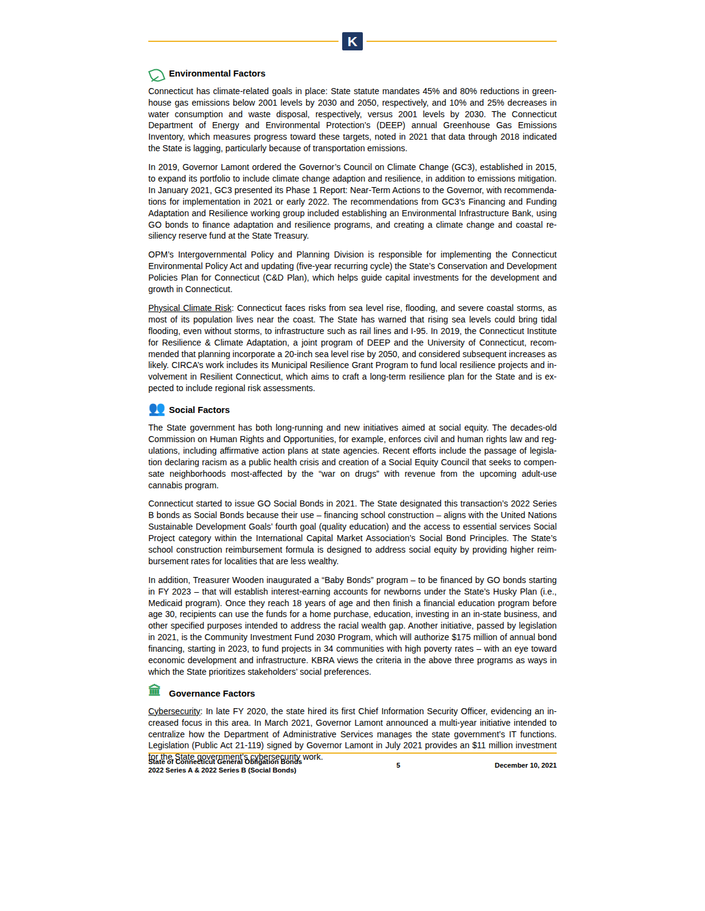Environmental Factors
Connecticut has climate-related goals in place: State statute mandates 45% and 80% reductions in greenhouse gas emissions below 2001 levels by 2030 and 2050, respectively, and 10% and 25% decreases in water consumption and waste disposal, respectively, versus 2001 levels by 2030. The Connecticut Department of Energy and Environmental Protection’s (DEEP) annual Greenhouse Gas Emissions Inventory, which measures progress toward these targets, noted in 2021 that data through 2018 indicated the State is lagging, particularly because of transportation emissions.
In 2019, Governor Lamont ordered the Governor’s Council on Climate Change (GC3), established in 2015, to expand its portfolio to include climate change adaption and resilience, in addition to emissions mitigation. In January 2021, GC3 presented its Phase 1 Report: Near-Term Actions to the Governor, with recommendations for implementation in 2021 or early 2022. The recommendations from GC3’s Financing and Funding Adaptation and Resilience working group included establishing an Environmental Infrastructure Bank, using GO bonds to finance adaptation and resilience programs, and creating a climate change and coastal resiliency reserve fund at the State Treasury.
OPM’s Intergovernmental Policy and Planning Division is responsible for implementing the Connecticut Environmental Policy Act and updating (five-year recurring cycle) the State’s Conservation and Development Policies Plan for Connecticut (C&D Plan), which helps guide capital investments for the development and growth in Connecticut.
Physical Climate Risk: Connecticut faces risks from sea level rise, flooding, and severe coastal storms, as most of its population lives near the coast. The State has warned that rising sea levels could bring tidal flooding, even without storms, to infrastructure such as rail lines and I-95. In 2019, the Connecticut Institute for Resilience & Climate Adaptation, a joint program of DEEP and the University of Connecticut, recommended that planning incorporate a 20-inch sea level rise by 2050, and considered subsequent increases as likely. CIRCA’s work includes its Municipal Resilience Grant Program to fund local resilience projects and involvement in Resilient Connecticut, which aims to craft a long-term resilience plan for the State and is expected to include regional risk assessments.
Social Factors
The State government has both long-running and new initiatives aimed at social equity. The decades-old Commission on Human Rights and Opportunities, for example, enforces civil and human rights law and regulations, including affirmative action plans at state agencies. Recent efforts include the passage of legislation declaring racism as a public health crisis and creation of a Social Equity Council that seeks to compensate neighborhoods most-affected by the “war on drugs” with revenue from the upcoming adult-use cannabis program.
Connecticut started to issue GO Social Bonds in 2021. The State designated this transaction’s 2022 Series B bonds as Social Bonds because their use – financing school construction – aligns with the United Nations Sustainable Development Goals’ fourth goal (quality education) and the access to essential services Social Project category within the International Capital Market Association’s Social Bond Principles. The State’s school construction reimbursement formula is designed to address social equity by providing higher reimbursement rates for localities that are less wealthy.
In addition, Treasurer Wooden inaugurated a “Baby Bonds” program – to be financed by GO bonds starting in FY 2023 – that will establish interest-earning accounts for newborns under the State’s Husky Plan (i.e., Medicaid program). Once they reach 18 years of age and then finish a financial education program before age 30, recipients can use the funds for a home purchase, education, investing in an in-state business, and other specified purposes intended to address the racial wealth gap. Another initiative, passed by legislation in 2021, is the Community Investment Fund 2030 Program, which will authorize $175 million of annual bond financing, starting in 2023, to fund projects in 34 communities with high poverty rates – with an eye toward economic development and infrastructure. KBRA views the criteria in the above three programs as ways in which the State prioritizes stakeholders’ social preferences.
Governance Factors
Cybersecurity: In late FY 2020, the state hired its first Chief Information Security Officer, evidencing an increased focus in this area. In March 2021, Governor Lamont announced a multi-year initiative intended to centralize how the Department of Administrative Services manages the state government’s IT functions. Legislation (Public Act 21-119) signed by Governor Lamont in July 2021 provides an $11 million investment for the State government’s cybersecurity work.
State of Connecticut General Obligation Bonds
2022 Series A & 2022 Series B (Social Bonds)
5
December 10, 2021